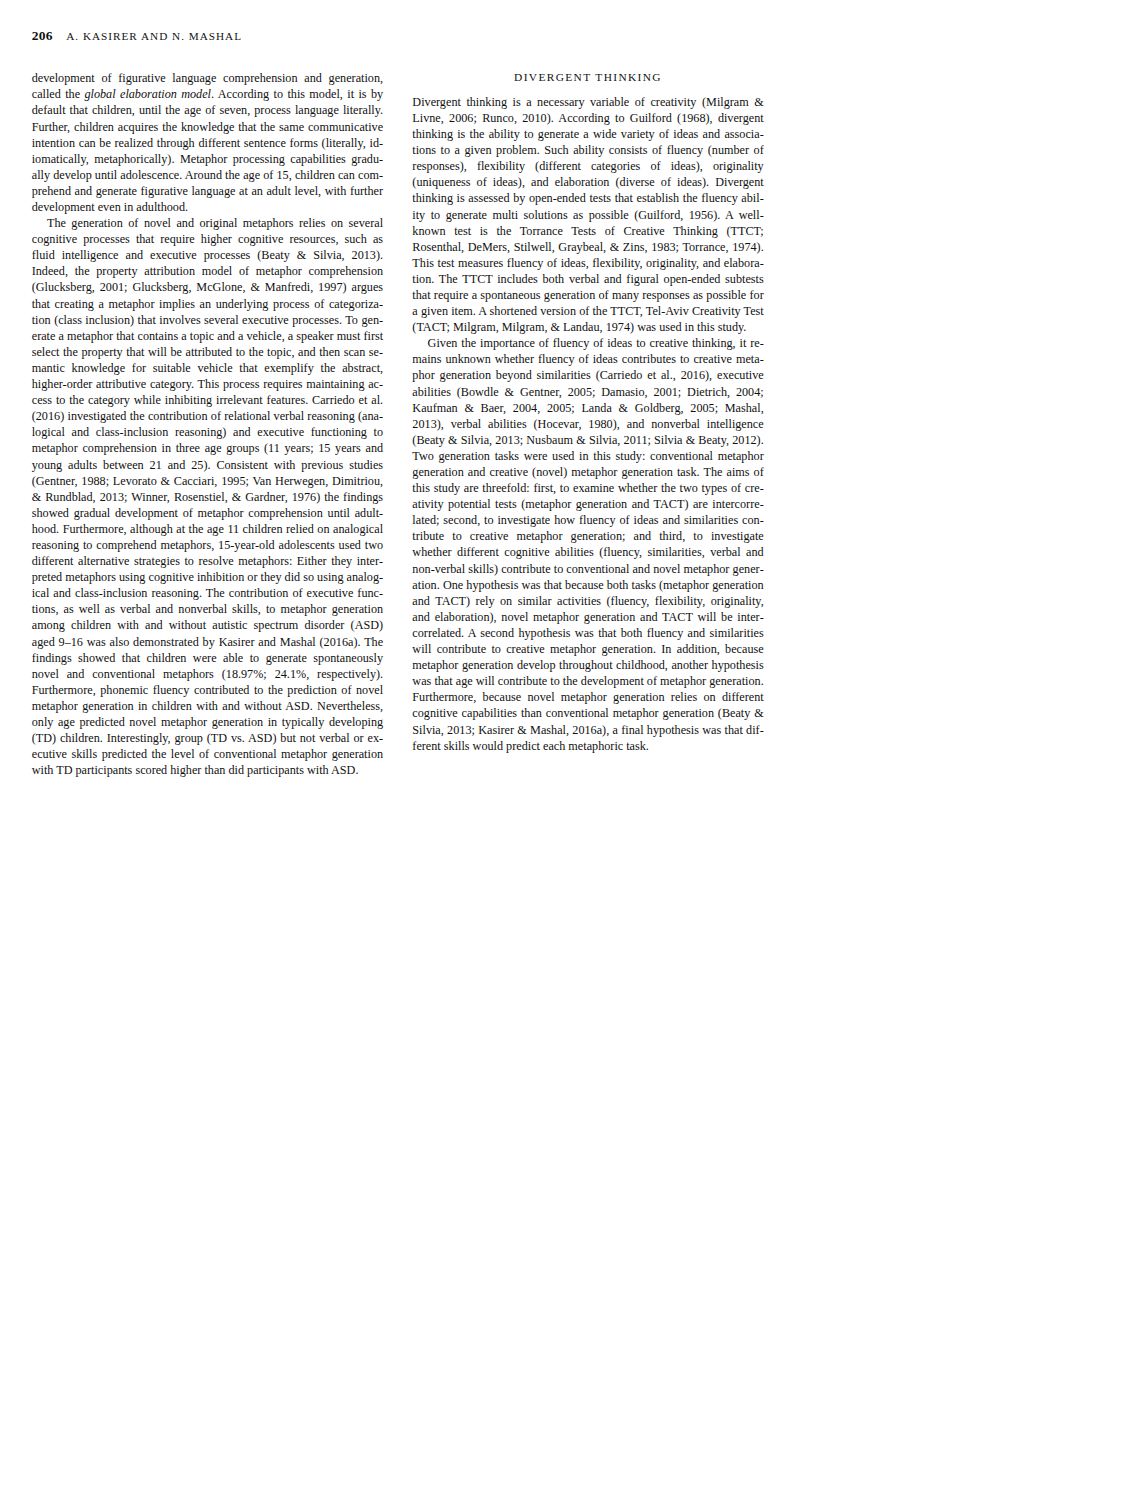206 A. Kasirer and N. Mashal
development of figurative language comprehension and generation, called the global elaboration model. According to this model, it is by default that children, until the age of seven, process language literally. Further, children acquires the knowledge that the same communicative intention can be realized through different sentence forms (literally, idiomatically, metaphorically). Metaphor processing capabilities gradually develop until adolescence. Around the age of 15, children can comprehend and generate figurative language at an adult level, with further development even in adulthood.
The generation of novel and original metaphors relies on several cognitive processes that require higher cognitive resources, such as fluid intelligence and executive processes (Beaty & Silvia, 2013). Indeed, the property attribution model of metaphor comprehension (Glucksberg, 2001; Glucksberg, McGlone, & Manfredi, 1997) argues that creating a metaphor implies an underlying process of categorization (class inclusion) that involves several executive processes. To generate a metaphor that contains a topic and a vehicle, a speaker must first select the property that will be attributed to the topic, and then scan semantic knowledge for suitable vehicle that exemplify the abstract, higher-order attributive category. This process requires maintaining access to the category while inhibiting irrelevant features. Carriedo et al. (2016) investigated the contribution of relational verbal reasoning (analogical and class-inclusion reasoning) and executive functioning to metaphor comprehension in three age groups (11 years; 15 years and young adults between 21 and 25). Consistent with previous studies (Gentner, 1988; Levorato & Cacciari, 1995; Van Herwegen, Dimitriou, & Rundblad, 2013; Winner, Rosenstiel, & Gardner, 1976) the findings showed gradual development of metaphor comprehension until adulthood. Furthermore, although at the age 11 children relied on analogical reasoning to comprehend metaphors, 15-year-old adolescents used two different alternative strategies to resolve metaphors: Either they interpreted metaphors using cognitive inhibition or they did so using analogical and class-inclusion reasoning. The contribution of executive functions, as well as verbal and nonverbal skills, to metaphor generation among children with and without autistic spectrum disorder (ASD) aged 9–16 was also demonstrated by Kasirer and Mashal (2016a). The findings showed that children were able to generate spontaneously novel and conventional metaphors (18.97%; 24.1%, respectively). Furthermore, phonemic fluency contributed to the prediction of novel metaphor generation in children with and without ASD. Nevertheless, only age predicted novel metaphor generation in typically developing (TD) children. Interestingly, group (TD vs. ASD) but not verbal or executive skills predicted the level of conventional metaphor generation with TD participants scored higher than did participants with ASD.
Divergent Thinking
Divergent thinking is a necessary variable of creativity (Milgram & Livne, 2006; Runco, 2010). According to Guilford (1968), divergent thinking is the ability to generate a wide variety of ideas and associations to a given problem. Such ability consists of fluency (number of responses), flexibility (different categories of ideas), originality (uniqueness of ideas), and elaboration (diverse of ideas). Divergent thinking is assessed by open-ended tests that establish the fluency ability to generate multi solutions as possible (Guilford, 1956). A well-known test is the Torrance Tests of Creative Thinking (TTCT; Rosenthal, DeMers, Stilwell, Graybeal, & Zins, 1983; Torrance, 1974). This test measures fluency of ideas, flexibility, originality, and elaboration. The TTCT includes both verbal and figural open-ended subtests that require a spontaneous generation of many responses as possible for a given item. A shortened version of the TTCT, Tel-Aviv Creativity Test (TACT; Milgram, Milgram, & Landau, 1974) was used in this study.
Given the importance of fluency of ideas to creative thinking, it remains unknown whether fluency of ideas contributes to creative metaphor generation beyond similarities (Carriedo et al., 2016), executive abilities (Bowdle & Gentner, 2005; Damasio, 2001; Dietrich, 2004; Kaufman & Baer, 2004, 2005; Landa & Goldberg, 2005; Mashal, 2013), verbal abilities (Hocevar, 1980), and nonverbal intelligence (Beaty & Silvia, 2013; Nusbaum & Silvia, 2011; Silvia & Beaty, 2012). Two generation tasks were used in this study: conventional metaphor generation and creative (novel) metaphor generation task. The aims of this study are threefold: first, to examine whether the two types of creativity potential tests (metaphor generation and TACT) are intercorrelated; second, to investigate how fluency of ideas and similarities contribute to creative metaphor generation; and third, to investigate whether different cognitive abilities (fluency, similarities, verbal and non-verbal skills) contribute to conventional and novel metaphor generation. One hypothesis was that because both tasks (metaphor generation and TACT) rely on similar activities (fluency, flexibility, originality, and elaboration), novel metaphor generation and TACT will be intercorrelated. A second hypothesis was that both fluency and similarities will contribute to creative metaphor generation. In addition, because metaphor generation develop throughout childhood, another hypothesis was that age will contribute to the development of metaphor generation. Furthermore, because novel metaphor generation relies on different cognitive capabilities than conventional metaphor generation (Beaty & Silvia, 2013; Kasirer & Mashal, 2016a), a final hypothesis was that different skills would predict each metaphoric task.